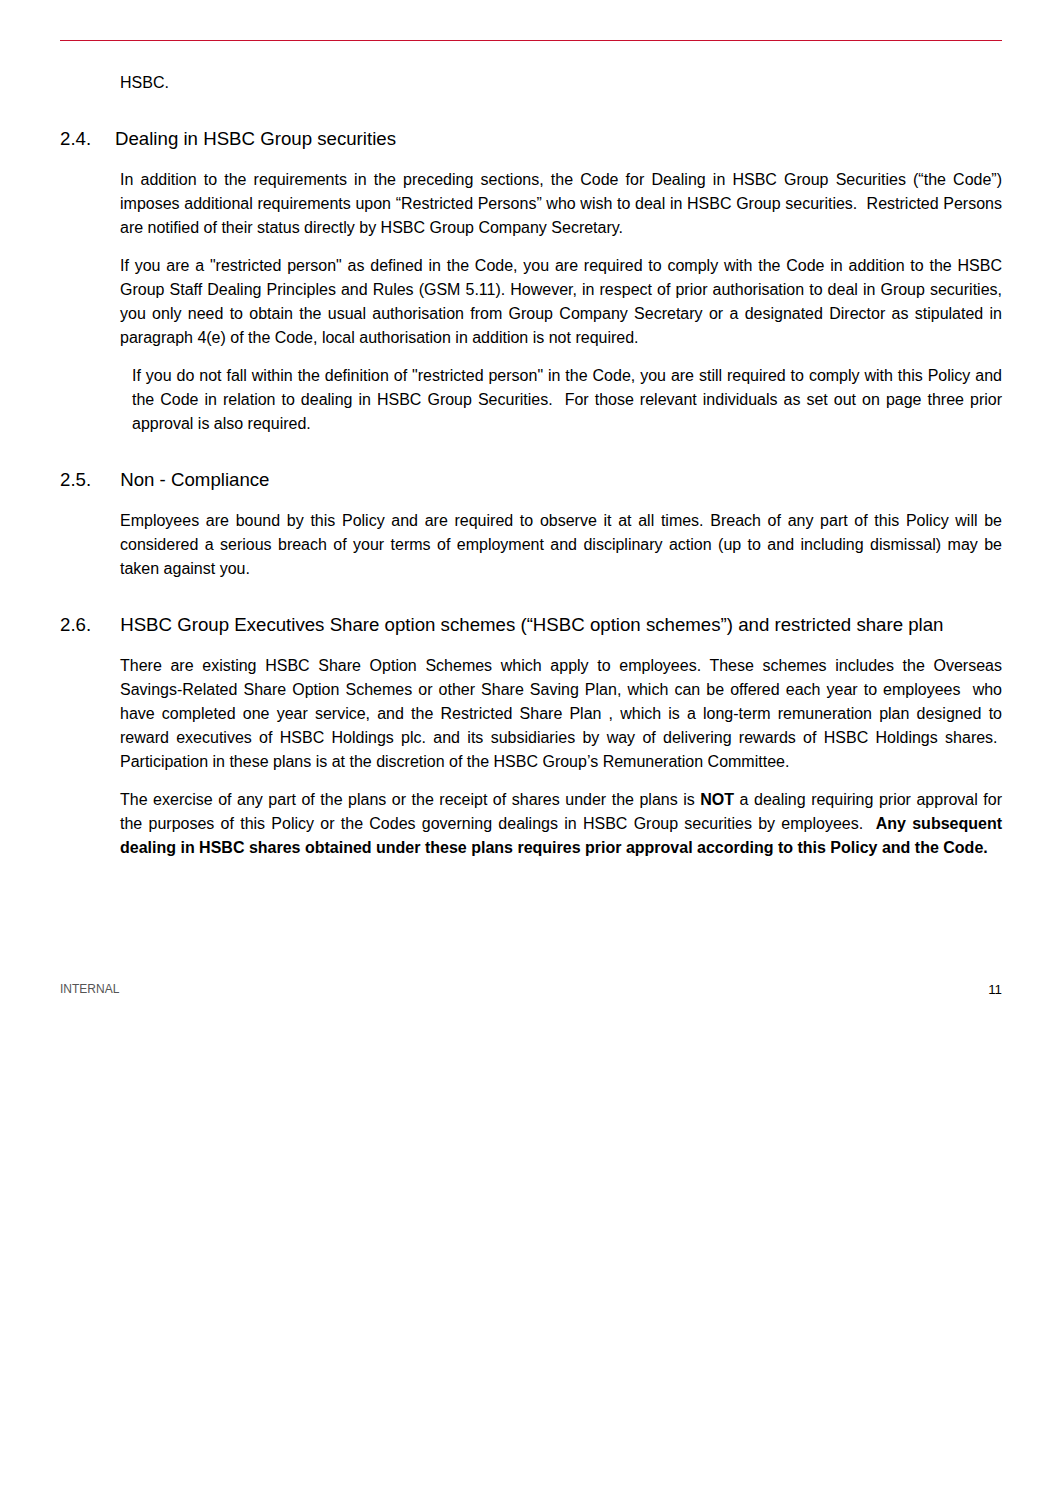HSBC.
2.4. Dealing in HSBC Group securities
In addition to the requirements in the preceding sections, the Code for Dealing in HSBC Group Securities (“the Code”) imposes additional requirements upon “Restricted Persons” who wish to deal in HSBC Group securities. Restricted Persons are notified of their status directly by HSBC Group Company Secretary.
If you are a "restricted person" as defined in the Code, you are required to comply with the Code in addition to the HSBC Group Staff Dealing Principles and Rules (GSM 5.11). However, in respect of prior authorisation to deal in Group securities, you only need to obtain the usual authorisation from Group Company Secretary or a designated Director as stipulated in paragraph 4(e) of the Code, local authorisation in addition is not required.
If you do not fall within the definition of "restricted person" in the Code, you are still required to comply with this Policy and the Code in relation to dealing in HSBC Group Securities. For those relevant individuals as set out on page three prior approval is also required.
2.5. Non - Compliance
Employees are bound by this Policy and are required to observe it at all times. Breach of any part of this Policy will be considered a serious breach of your terms of employment and disciplinary action (up to and including dismissal) may be taken against you.
2.6. HSBC Group Executives Share option schemes (“HSBC option schemes”) and restricted share plan
There are existing HSBC Share Option Schemes which apply to employees. These schemes includes the Overseas Savings-Related Share Option Schemes or other Share Saving Plan, which can be offered each year to employees who have completed one year service, and the Restricted Share Plan , which is a long-term remuneration plan designed to reward executives of HSBC Holdings plc. and its subsidiaries by way of delivering rewards of HSBC Holdings shares. Participation in these plans is at the discretion of the HSBC Group’s Remuneration Committee.
The exercise of any part of the plans or the receipt of shares under the plans is NOT a dealing requiring prior approval for the purposes of this Policy or the Codes governing dealings in HSBC Group securities by employees. Any subsequent dealing in HSBC shares obtained under these plans requires prior approval according to this Policy and the Code.
INTERNAL 11